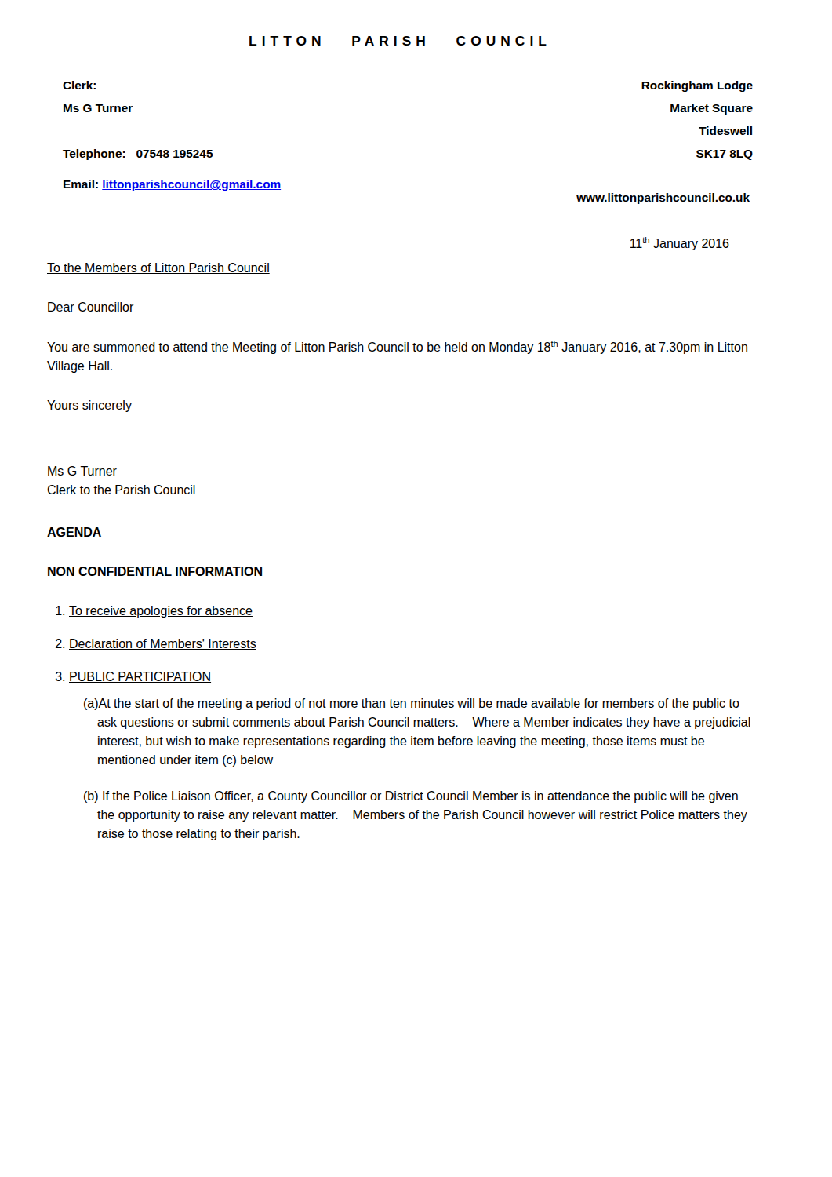LITTON PARISH COUNCIL
| Clerk: | Rockingham Lodge |
| Ms G Turner | Market Square |
| | Tideswell |
| Telephone: 07548 195245 | SK17 8LQ |
Email: littonparishcouncil@gmail.com
www.littonparishcouncil.co.uk
11th January 2016
To the Members of Litton Parish Council
Dear Councillor
You are summoned to attend the Meeting of Litton Parish Council to be held on Monday 18th January 2016, at 7.30pm in Litton Village Hall.
Yours sincerely
Ms G Turner
Clerk to the Parish Council
AGENDA
NON CONFIDENTIAL INFORMATION
To receive apologies for absence
Declaration of Members' Interests
PUBLIC PARTICIPATION
(a)At the start of the meeting a period of not more than ten minutes will be made available for members of the public to ask questions or submit comments about Parish Council matters. Where a Member indicates they have a prejudicial interest, but wish to make representations regarding the item before leaving the meeting, those items must be mentioned under item (c) below
(b) If the Police Liaison Officer, a County Councillor or District Council Member is in attendance the public will be given the opportunity to raise any relevant matter. Members of the Parish Council however will restrict Police matters they raise to those relating to their parish.